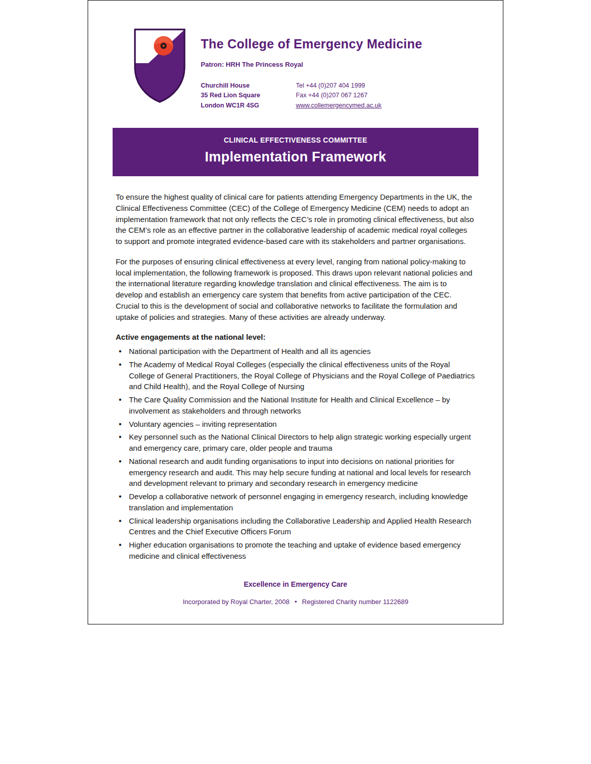The College of Emergency Medicine
Patron: HRH The Princess Royal
| Churchill House | Tel +44 (0)207 404 1999 |
| 35 Red Lion Square | Fax +44 (0)207 067 1267 |
| London WC1R 4SG | www.collemergencymed.ac.uk |
CLINICAL EFFECTIVENESS COMMITTEE
Implementation Framework
To ensure the highest quality of clinical care for patients attending Emergency Departments in the UK, the Clinical Effectiveness Committee (CEC) of the College of Emergency Medicine (CEM) needs to adopt an implementation framework that not only reflects the CEC’s role in promoting clinical effectiveness, but also the CEM’s role as an effective partner in the collaborative leadership of academic medical royal colleges to support and promote integrated evidence-based care with its stakeholders and partner organisations.
For the purposes of ensuring clinical effectiveness at every level, ranging from national policy-making to local implementation, the following framework is proposed. This draws upon relevant national policies and the international literature regarding knowledge translation and clinical effectiveness. The aim is to develop and establish an emergency care system that benefits from active participation of the CEC. Crucial to this is the development of social and collaborative networks to facilitate the formulation and uptake of policies and strategies. Many of these activities are already underway.
Active engagements at the national level:
National participation with the Department of Health and all its agencies
The Academy of Medical Royal Colleges (especially the clinical effectiveness units of the Royal College of General Practitioners, the Royal College of Physicians and the Royal College of Paediatrics and Child Health), and the Royal College of Nursing
The Care Quality Commission and the National Institute for Health and Clinical Excellence – by involvement as stakeholders and through networks
Voluntary agencies – inviting representation
Key personnel such as the National Clinical Directors to help align strategic working especially urgent and emergency care, primary care, older people and trauma
National research and audit funding organisations to input into decisions on national priorities for emergency research and audit. This may help secure funding at national and local levels for research and development relevant to primary and secondary research in emergency medicine
Develop a collaborative network of personnel engaging in emergency research, including knowledge translation and implementation
Clinical leadership organisations including the Collaborative Leadership and Applied Health Research Centres and the Chief Executive Officers Forum
Higher education organisations to promote the teaching and uptake of evidence based emergency medicine and clinical effectiveness
Excellence in Emergency Care
Incorporated by Royal Charter, 2008•Registered Charity number 1122689